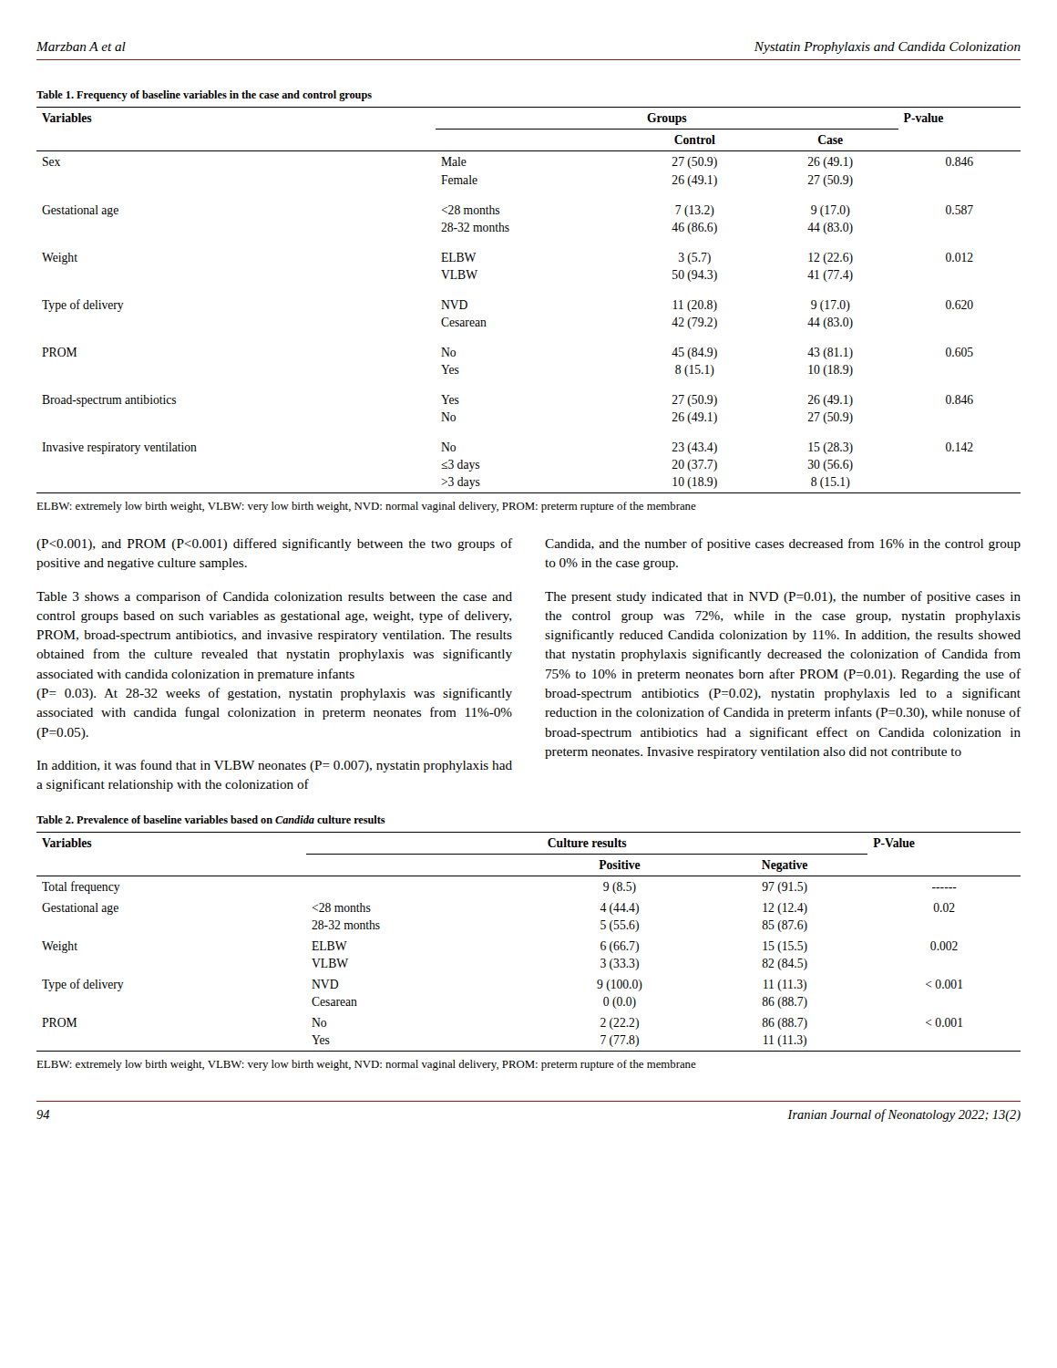Marzban A et al
Nystatin Prophylaxis and Candida Colonization
Table 1. Frequency of baseline variables in the case and control groups
| Variables | Groups | P-value |
| --- | --- | --- |
| | Control | Case |
| Sex | Male Female | 27 (50.9) 26 (49.1) | 26 (49.1) 27 (50.9) | 0.846 |
| Gestational age | <28 months 28-32 months | 7 (13.2) 46 (86.6) | 9 (17.0) 44 (83.0) | 0.587 |
| Weight | ELBW VLBW | 3 (5.7) 50 (94.3) | 12 (22.6) 41 (77.4) | 0.012 |
| Type of delivery | NVD Cesarean | 11 (20.8) 42 (79.2) | 9 (17.0) 44 (83.0) | 0.620 |
| PROM | No Yes | 45 (84.9) 8 (15.1) | 43 (81.1) 10 (18.9) | 0.605 |
| Broad-spectrum antibiotics | Yes No | 27 (50.9) 26 (49.1) | 26 (49.1) 27 (50.9) | 0.846 |
| Invasive respiratory ventilation | No ≤3 days >3 days | 23 (43.4) 20 (37.7) 10 (18.9) | 15 (28.3) 30 (56.6) 8 (15.1) | 0.142 |
ELBW: extremely low birth weight, VLBW: very low birth weight, NVD: normal vaginal delivery, PROM: preterm rupture of the membrane
(P<0.001), and PROM (P<0.001) differed significantly between the two groups of positive and negative culture samples.
Table 3 shows a comparison of Candida colonization results between the case and control groups based on such variables as gestational age, weight, type of delivery, PROM, broad-spectrum antibiotics, and invasive respiratory ventilation. The results obtained from the culture revealed that nystatin prophylaxis was significantly associated with candida colonization in premature infants
(P= 0.03). At 28-32 weeks of gestation, nystatin prophylaxis was significantly associated with candida fungal colonization in preterm neonates from 11%-0% (P=0.05).
In addition, it was found that in VLBW neonates (P= 0.007), nystatin prophylaxis had a significant relationship with the colonization of
Candida, and the number of positive cases decreased from 16% in the control group to 0% in the case group.
The present study indicated that in NVD (P=0.01), the number of positive cases in the control group was 72%, while in the case group, nystatin prophylaxis significantly reduced Candida colonization by 11%. In addition, the results showed that nystatin prophylaxis significantly decreased the colonization of Candida from 75% to 10% in preterm neonates born after PROM (P=0.01). Regarding the use of broad-spectrum antibiotics (P=0.02), nystatin prophylaxis led to a significant reduction in the colonization of Candida in preterm infants (P=0.30), while nonuse of broad-spectrum antibiotics had a significant effect on Candida colonization in preterm neonates. Invasive respiratory ventilation also did not contribute to
Table 2. Prevalence of baseline variables based on Candida culture results
| Variables | Culture results | P-Value |
| --- | --- | --- |
| | Positive | Negative |
| Total frequency | | 9 (8.5) | 97 (91.5) | ------ |
| Gestational age | <28 months 28-32 months | 4 (44.4) 5 (55.6) | 12 (12.4) 85 (87.6) | 0.02 |
| Weight | ELBW VLBW | 6 (66.7) 3 (33.3) | 15 (15.5) 82 (84.5) | 0.002 |
| Type of delivery | NVD Cesarean | 9 (100.0) 0 (0.0) | 11 (11.3) 86 (88.7) | < 0.001 |
| PROM | No Yes | 2 (22.2) 7 (77.8) | 86 (88.7) 11 (11.3) | < 0.001 |
ELBW: extremely low birth weight, VLBW: very low birth weight, NVD: normal vaginal delivery, PROM: preterm rupture of the membrane
94
Iranian Journal of Neonatology 2022; 13(2)